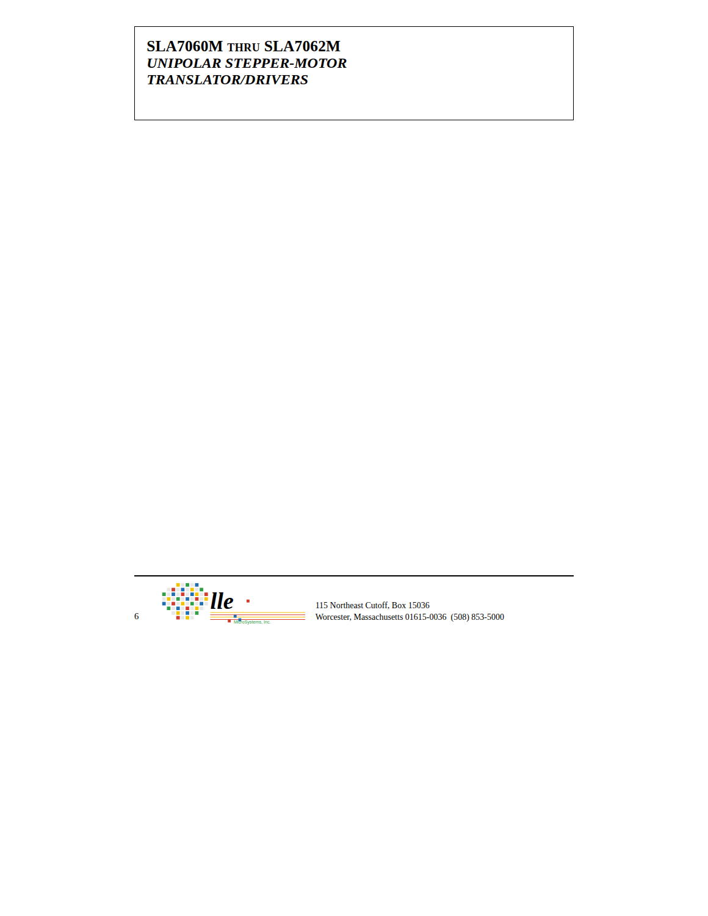SLA7060M THRU SLA7062M
UNIPOLAR STEPPER-MOTOR
TRANSLATOR/DRIVERS
6
lle MicroSystems, Inc.
115 Northeast Cutoff, Box 15036
Worcester, Massachusetts 01615-0036 (508) 853-5000